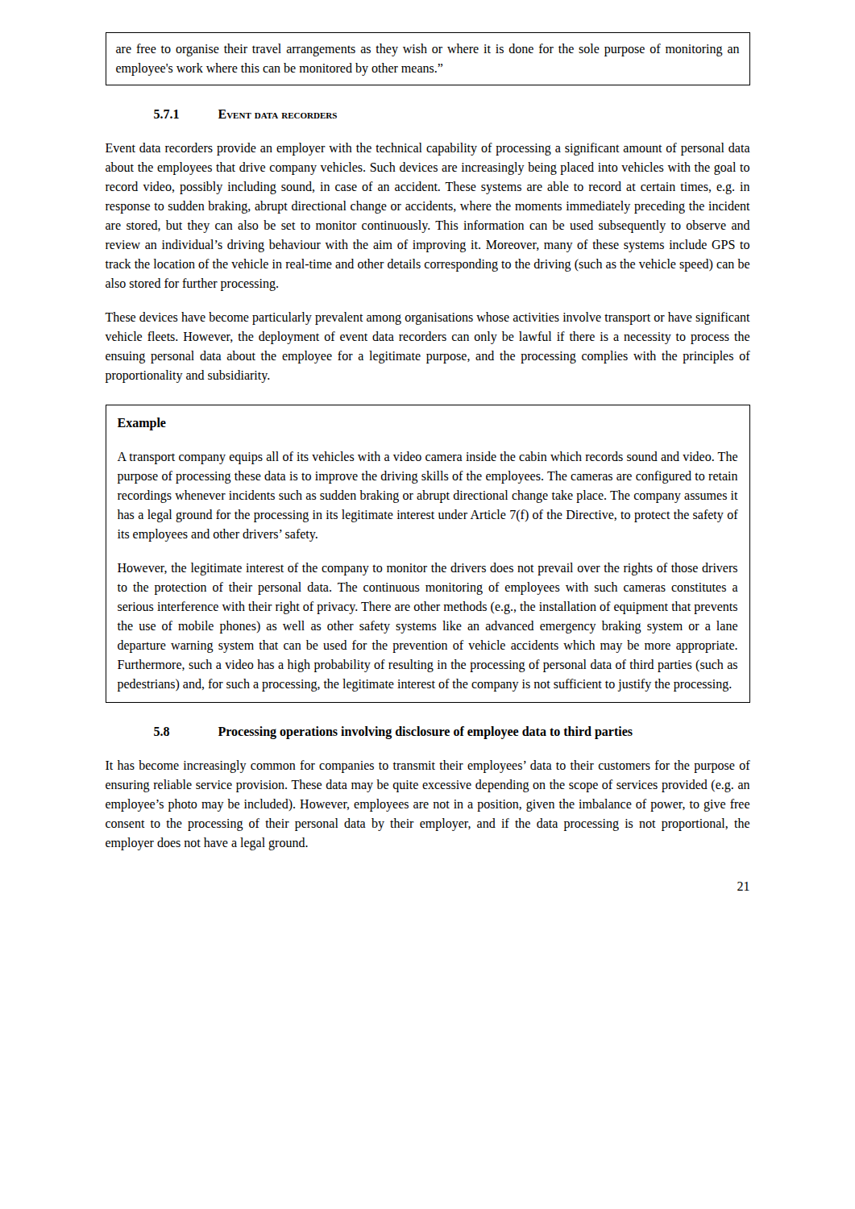are free to organise their travel arrangements as they wish or where it is done for the sole purpose of monitoring an employee's work where this can be monitored by other means.”
5.7.1 Event data recorders
Event data recorders provide an employer with the technical capability of processing a significant amount of personal data about the employees that drive company vehicles. Such devices are increasingly being placed into vehicles with the goal to record video, possibly including sound, in case of an accident. These systems are able to record at certain times, e.g. in response to sudden braking, abrupt directional change or accidents, where the moments immediately preceding the incident are stored, but they can also be set to monitor continuously. This information can be used subsequently to observe and review an individual’s driving behaviour with the aim of improving it. Moreover, many of these systems include GPS to track the location of the vehicle in real-time and other details corresponding to the driving (such as the vehicle speed) can be also stored for further processing.
These devices have become particularly prevalent among organisations whose activities involve transport or have significant vehicle fleets. However, the deployment of event data recorders can only be lawful if there is a necessity to process the ensuing personal data about the employee for a legitimate purpose, and the processing complies with the principles of proportionality and subsidiarity.
Example
A transport company equips all of its vehicles with a video camera inside the cabin which records sound and video. The purpose of processing these data is to improve the driving skills of the employees. The cameras are configured to retain recordings whenever incidents such as sudden braking or abrupt directional change take place. The company assumes it has a legal ground for the processing in its legitimate interest under Article 7(f) of the Directive, to protect the safety of its employees and other drivers’ safety.
However, the legitimate interest of the company to monitor the drivers does not prevail over the rights of those drivers to the protection of their personal data. The continuous monitoring of employees with such cameras constitutes a serious interference with their right of privacy. There are other methods (e.g., the installation of equipment that prevents the use of mobile phones) as well as other safety systems like an advanced emergency braking system or a lane departure warning system that can be used for the prevention of vehicle accidents which may be more appropriate. Furthermore, such a video has a high probability of resulting in the processing of personal data of third parties (such as pedestrians) and, for such a processing, the legitimate interest of the company is not sufficient to justify the processing.
5.8 Processing operations involving disclosure of employee data to third parties
It has become increasingly common for companies to transmit their employees’ data to their customers for the purpose of ensuring reliable service provision. These data may be quite excessive depending on the scope of services provided (e.g. an employee’s photo may be included). However, employees are not in a position, given the imbalance of power, to give free consent to the processing of their personal data by their employer, and if the data processing is not proportional, the employer does not have a legal ground.
21